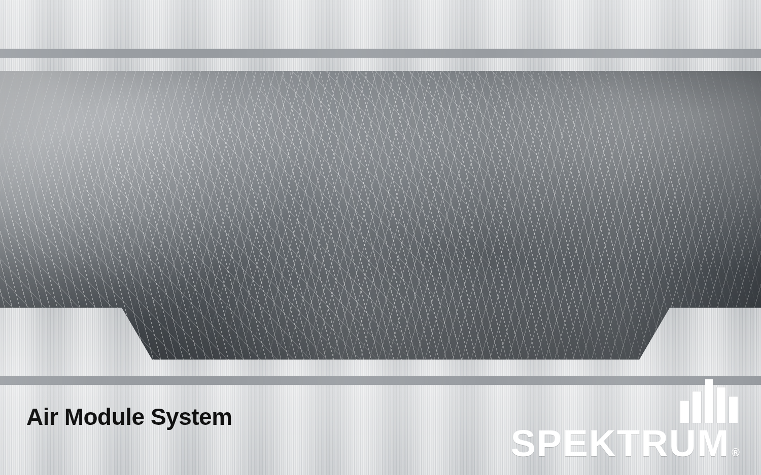Air Module System
SPEKTRUM®